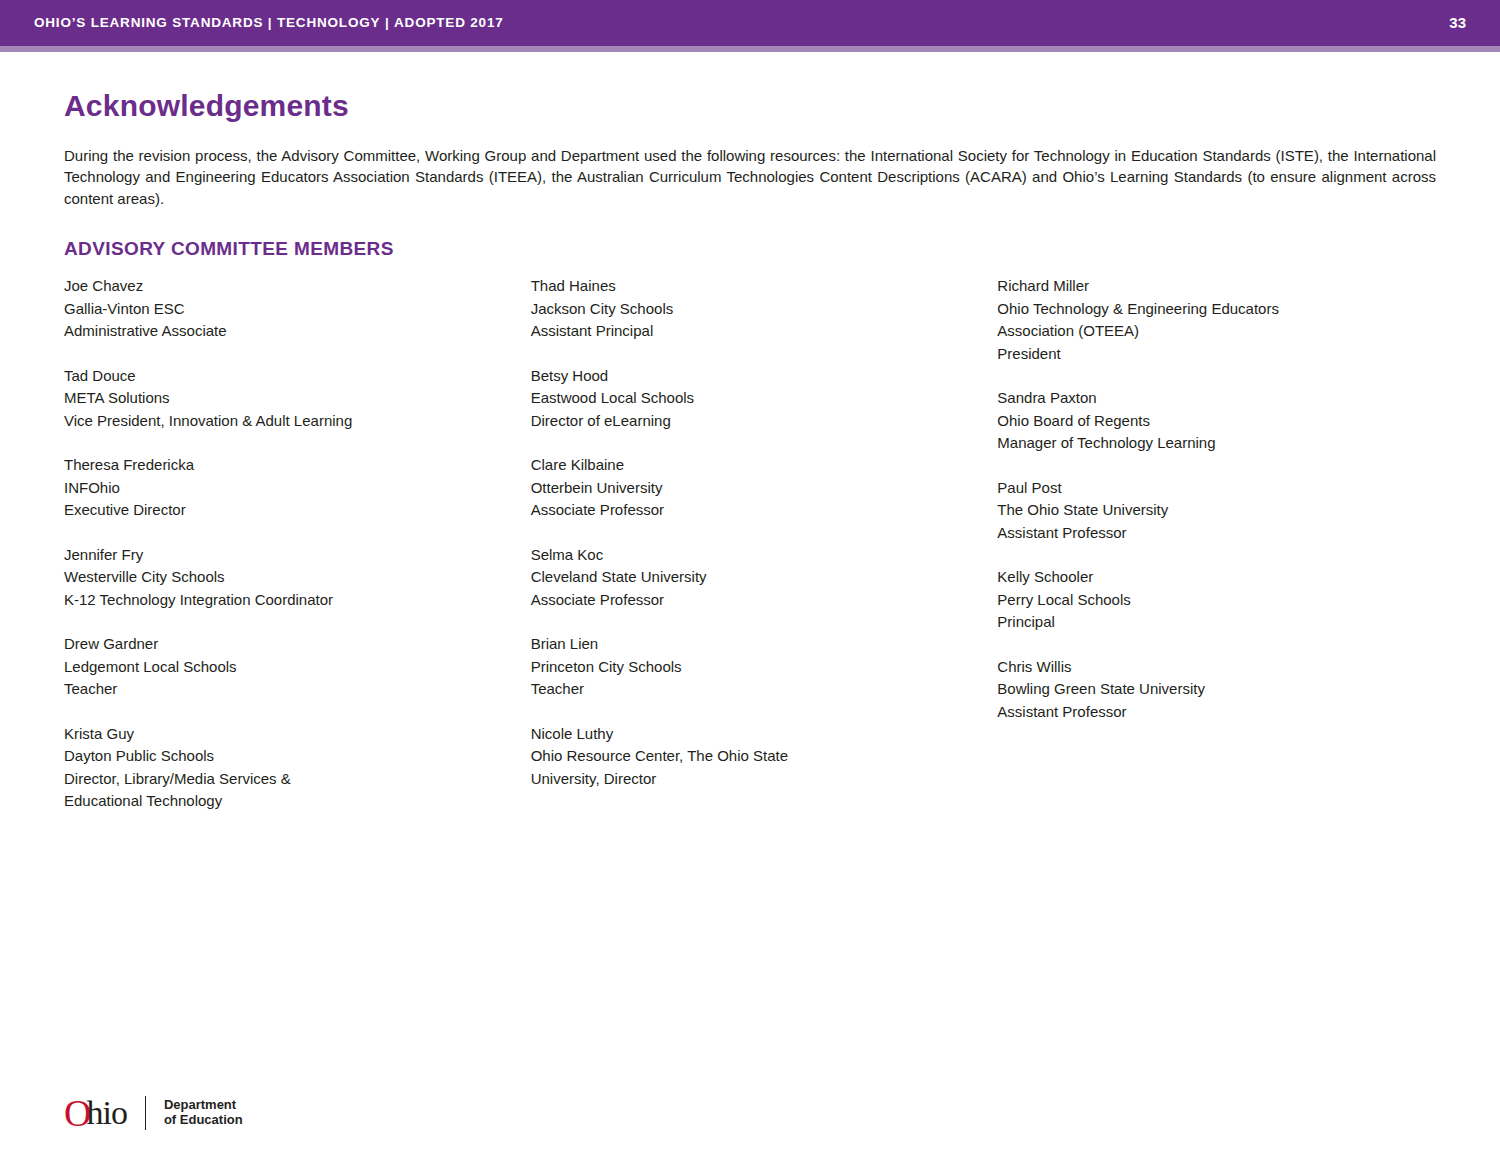Ohio’s Learning Standards | Technology | Adopted 2017
33
Acknowledgements
During the revision process, the Advisory Committee, Working Group and Department used the following resources: the International Society for Technology in Education Standards (ISTE), the International Technology and Engineering Educators Association Standards (ITEEA), the Australian Curriculum Technologies Content Descriptions (ACARA) and Ohio’s Learning Standards (to ensure alignment across content areas).
Advisory Committee Members
Joe Chavez
Gallia-Vinton ESC
Administrative Associate
Tad Douce
META Solutions
Vice President, Innovation & Adult Learning
Theresa Fredericka
INFOhio
Executive Director
Jennifer Fry
Westerville City Schools
K-12 Technology Integration Coordinator
Drew Gardner
Ledgemont Local Schools
Teacher
Krista Guy
Dayton Public Schools
Director, Library/Media Services &
Educational Technology
Thad Haines
Jackson City Schools
Assistant Principal
Betsy Hood
Eastwood Local Schools
Director of eLearning
Clare Kilbaine
Otterbein University
Associate Professor
Selma Koc
Cleveland State University
Associate Professor
Brian Lien
Princeton City Schools
Teacher
Nicole Luthy
Ohio Resource Center, The Ohio State
University, Director
Richard Miller
Ohio Technology & Engineering Educators
Association (OTEEA)
President
Sandra Paxton
Ohio Board of Regents
Manager of Technology Learning
Paul Post
The Ohio State University
Assistant Professor
Kelly Schooler
Perry Local Schools
Principal
Chris Willis
Bowling Green State University
Assistant Professor
Ohio
Department
of Education